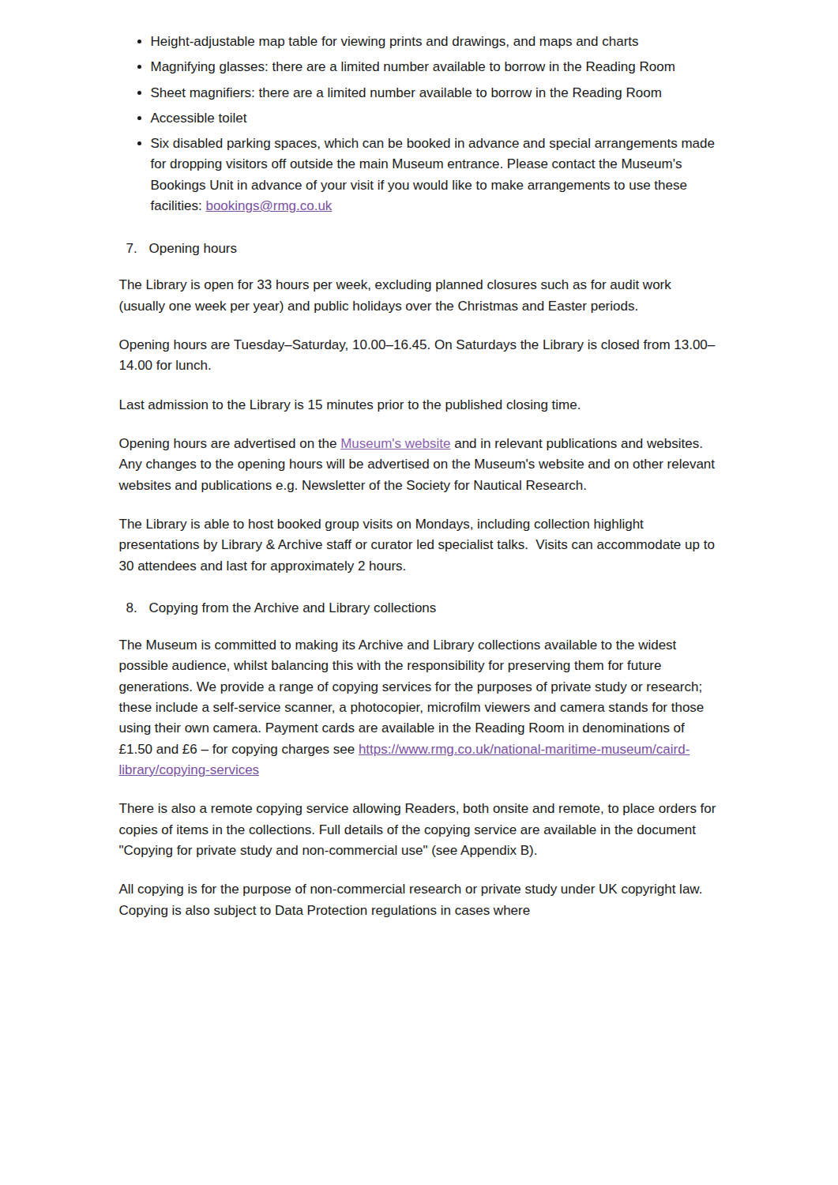Height-adjustable map table for viewing prints and drawings, and maps and charts
Magnifying glasses: there are a limited number available to borrow in the Reading Room
Sheet magnifiers: there are a limited number available to borrow in the Reading Room
Accessible toilet
Six disabled parking spaces, which can be booked in advance and special arrangements made for dropping visitors off outside the main Museum entrance. Please contact the Museum's Bookings Unit in advance of your visit if you would like to make arrangements to use these facilities: bookings@rmg.co.uk
Opening hours
The Library is open for 33 hours per week, excluding planned closures such as for audit work (usually one week per year) and public holidays over the Christmas and Easter periods.
Opening hours are Tuesday–Saturday, 10.00–16.45. On Saturdays the Library is closed from 13.00–14.00 for lunch.
Last admission to the Library is 15 minutes prior to the published closing time.
Opening hours are advertised on the Museum's website and in relevant publications and websites. Any changes to the opening hours will be advertised on the Museum's website and on other relevant websites and publications e.g. Newsletter of the Society for Nautical Research.
The Library is able to host booked group visits on Mondays, including collection highlight presentations by Library & Archive staff or curator led specialist talks. Visits can accommodate up to 30 attendees and last for approximately 2 hours.
Copying from the Archive and Library collections
The Museum is committed to making its Archive and Library collections available to the widest possible audience, whilst balancing this with the responsibility for preserving them for future generations. We provide a range of copying services for the purposes of private study or research; these include a self-service scanner, a photocopier, microfilm viewers and camera stands for those using their own camera. Payment cards are available in the Reading Room in denominations of £1.50 and £6 – for copying charges see https://www.rmg.co.uk/national-maritime-museum/caird-library/copying-services
There is also a remote copying service allowing Readers, both onsite and remote, to place orders for copies of items in the collections. Full details of the copying service are available in the document "Copying for private study and non-commercial use" (see Appendix B).
All copying is for the purpose of non-commercial research or private study under UK copyright law. Copying is also subject to Data Protection regulations in cases where